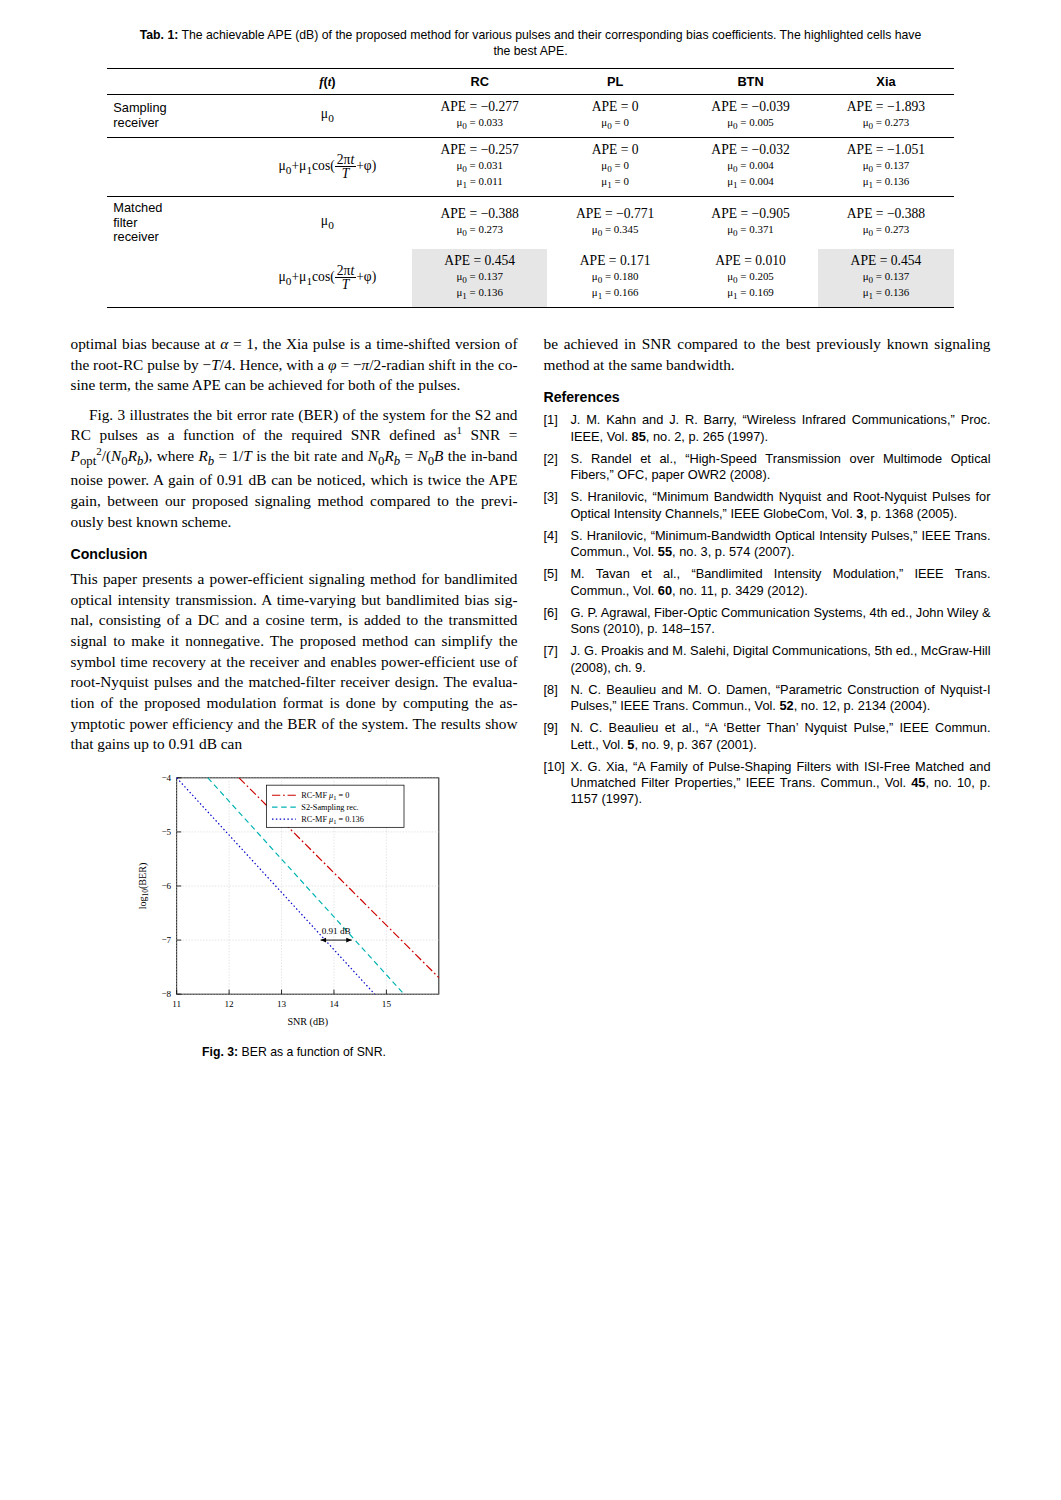Tab. 1: The achievable APE (dB) of the proposed method for various pulses and their corresponding bias coefficients. The highlighted cells have the best APE.
| | f ( t ) | RC | PL | BTN | Xia |
| --- | --- | --- | --- | --- | --- |
| Sampling receiver | μ 0 | APE = −0.277 μ 0 = 0.033 | APE = 0 μ 0 = 0 | APE = −0.039 μ 0 = 0.005 | APE = −1.893 μ 0 = 0.273 |
| | μ 0 +μ 1 cos( 2π t T +φ) | APE = −0.257 μ 0 = 0.031 μ 1 = 0.011 | APE = 0 μ 0 = 0 μ 1 = 0 | APE = −0.032 μ 0 = 0.004 μ 1 = 0.004 | APE = −1.051 μ 0 = 0.137 μ 1 = 0.136 |
| Matched filter receiver | μ 0 | APE = −0.388 μ 0 = 0.273 | APE = −0.771 μ 0 = 0.345 | APE = −0.905 μ 0 = 0.371 | APE = −0.388 μ 0 = 0.273 |
| | μ 0 +μ 1 cos( 2π t T +φ) | APE = 0.454 μ 0 = 0.137 μ 1 = 0.136 | APE = 0.171 μ 0 = 0.180 μ 1 = 0.166 | APE = 0.010 μ 0 = 0.205 μ 1 = 0.169 | APE = 0.454 μ 0 = 0.137 μ 1 = 0.136 |
optimal bias because at α = 1, the Xia pulse is a time-shifted version of the root-RC pulse by −T/4. Hence, with a φ = −π/2-radian shift in the cosine term, the same APE can be achieved for both of the pulses.
Fig. 3 illustrates the bit error rate (BER) of the system for the S2 and RC pulses as a function of the required SNR defined as1 SNR = Popt2/(N0Rb), where Rb = 1/T is the bit rate and N0Rb = N0B the in-band noise power. A gain of 0.91 dB can be noticed, which is twice the APE gain, between our proposed signaling method compared to the previously best known scheme.
Conclusion
This paper presents a power-efficient signaling method for bandlimited optical intensity transmission. A time-varying but bandlimited bias signal, consisting of a DC and a cosine term, is added to the transmitted signal to make it nonnegative. The proposed method can simplify the symbol time recovery at the receiver and enables power-efficient use of root-Nyquist pulses and the matched-filter receiver design. The evaluation of the proposed modulation format is done by computing the asymptotic power efficiency and the BER of the system. The results show that gains up to 0.91 dB can
11 12 13 14 15 −4 −5 −6 −7 −8 SNR (dB) log10(BER) RC-MF μ1 = 0 S2-Sampling rec. RC-MF μ1 = 0.136 0.91 dB
Fig. 3: BER as a function of SNR.
be achieved in SNR compared to the best previously known signaling method at the same bandwidth.
References
[1] J. M. Kahn and J. R. Barry, “Wireless Infrared Communications,” Proc. IEEE, Vol. 85, no. 2, p. 265 (1997).
[2] S. Randel et al., “High-Speed Transmission over Multimode Optical Fibers,” OFC, paper OWR2 (2008).
[3] S. Hranilovic, “Minimum Bandwidth Nyquist and Root-Nyquist Pulses for Optical Intensity Channels,” IEEE GlobeCom, Vol. 3, p. 1368 (2005).
[4] S. Hranilovic, “Minimum-Bandwidth Optical Intensity Pulses,” IEEE Trans. Commun., Vol. 55, no. 3, p. 574 (2007).
[5] M. Tavan et al., “Bandlimited Intensity Modulation,” IEEE Trans. Commun., Vol. 60, no. 11, p. 3429 (2012).
[6] G. P. Agrawal, Fiber-Optic Communication Systems, 4th ed., John Wiley & Sons (2010), p. 148–157.
[7] J. G. Proakis and M. Salehi, Digital Communications, 5th ed., McGraw-Hill (2008), ch. 9.
[8] N. C. Beaulieu and M. O. Damen, “Parametric Construction of Nyquist-I Pulses,” IEEE Trans. Commun., Vol. 52, no. 12, p. 2134 (2004).
[9] N. C. Beaulieu et al., “A ‘Better Than’ Nyquist Pulse,” IEEE Commun. Lett., Vol. 5, no. 9, p. 367 (2001).
[10] X. G. Xia, “A Family of Pulse-Shaping Filters with ISI-Free Matched and Unmatched Filter Properties,” IEEE Trans. Commun., Vol. 45, no. 10, p. 1157 (1997).